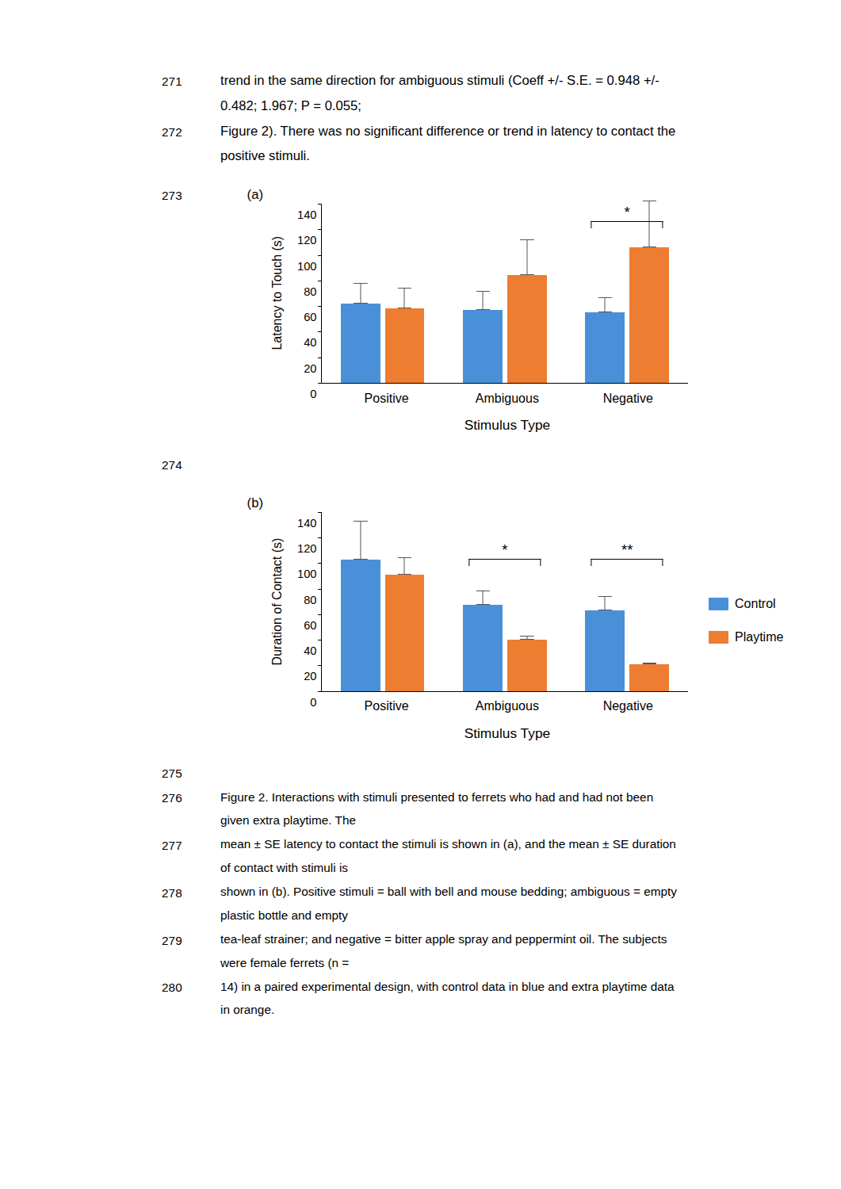271
trend in the same direction for ambiguous stimuli (Coeff +/- S.E. = 0.948 +/- 0.482; 1.967; P = 0.055;
272
Figure 2). There was no significant difference or trend in latency to contact the positive stimuli.
273
(a)
Latency to Touch (s)
140
120
100
80
60
40
20
0
*
Positive Ambiguous Negative
Stimulus Type
274
(b)
Duration of Contact (s)
140
120
100
80
60
40
20
0
*
**
Control
Playtime
Positive Ambiguous Negative
Stimulus Type
275
276
Figure 2. Interactions with stimuli presented to ferrets who had and had not been given extra playtime. The
277
mean ± SE latency to contact the stimuli is shown in (a), and the mean ± SE duration of contact with stimuli is
278
shown in (b). Positive stimuli = ball with bell and mouse bedding; ambiguous = empty plastic bottle and empty
279
tea-leaf strainer; and negative = bitter apple spray and peppermint oil. The subjects were female ferrets (n =
280
14) in a paired experimental design, with control data in blue and extra playtime data in orange.